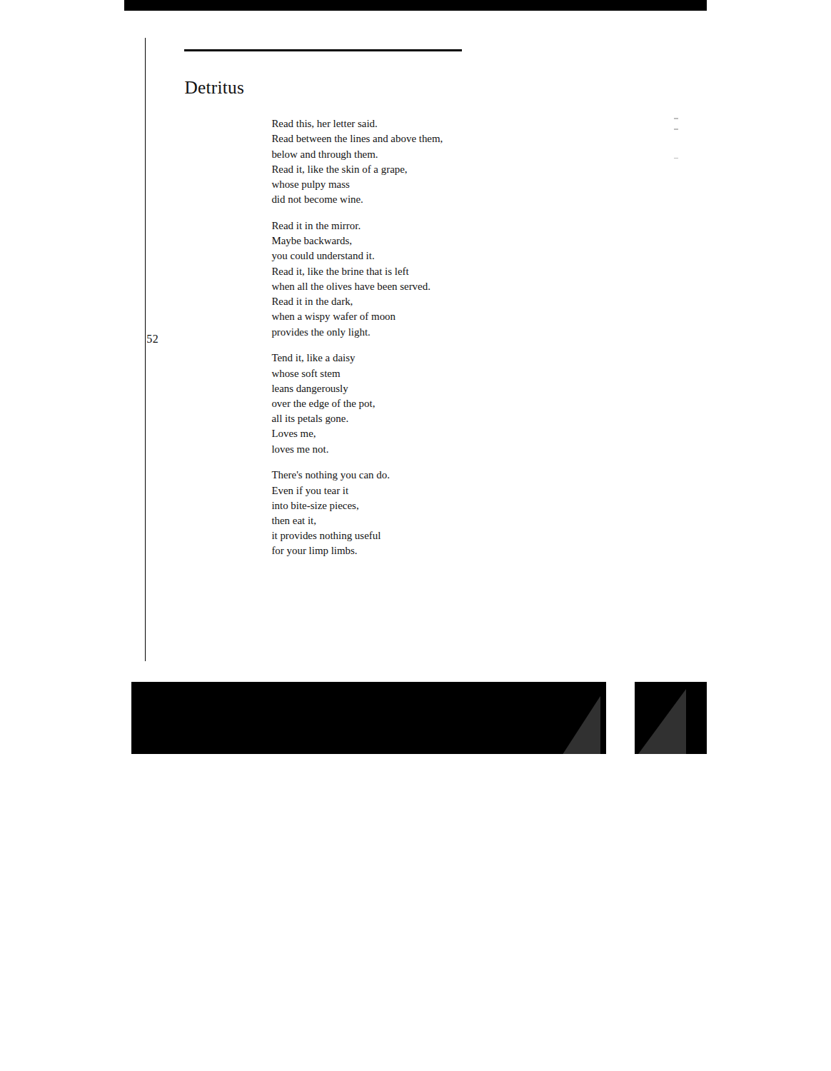Detritus
52
Read this, her letter said.
Read between the lines and above them,
below and through them.
Read it, like the skin of a grape,
whose pulpy mass
did not become wine.
Read it in the mirror.
Maybe backwards,
you could understand it.
Read it, like the brine that is left
when all the olives have been served.
Read it in the dark,
when a wispy wafer of moon
provides the only light.
Tend it, like a daisy
whose soft stem
leans dangerously
over the edge of the pot,
all its petals gone.
Loves me,
loves me not.
There's nothing you can do.
Even if you tear it
into bite-size pieces,
then eat it,
it provides nothing useful
for your limp limbs.